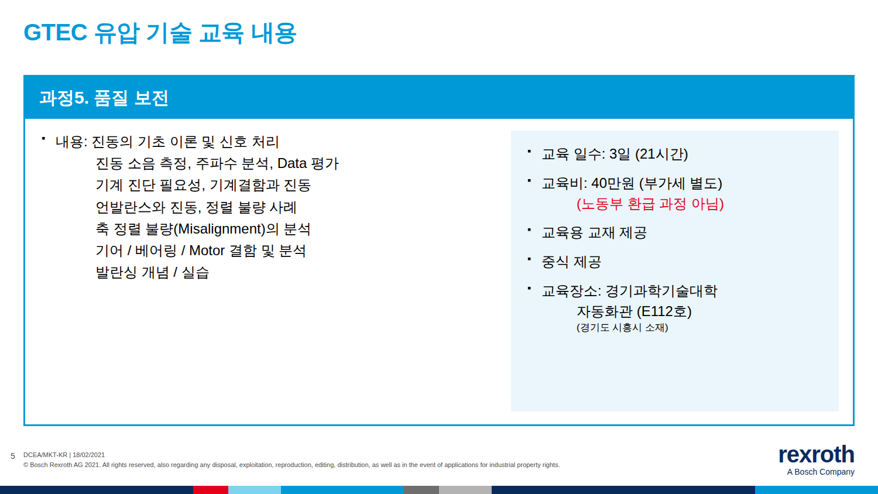GTEC 유압 기술 교육 내용
과정5. 품질 보전
내용: 진동의 기초 이론 및 신호 처리
진동 소음 측정, 주파수 분석, Data 평가
기계 진단 필요성, 기계결함과 진동
언발란스와 진동, 정렬 불량 사례
축 정렬 불량(Misalignment)의 분석
기어 / 베어링 / Motor 결함 및 분석
발란싱 개념 / 실습
교육 일수: 3일 (21시간)
교육비: 40만원 (부가세 별도) (노동부 환급 과정 아님)
교육용 교재 제공
중식 제공
교육장소: 경기과학기술대학 자동화관 (E112호) (경기도 시흥시 소재)
5 DCEA/MKT-KR | 18/02/2021
© Bosch Rexroth AG 2021. All rights reserved, also regarding any disposal, exploitation, reproduction, editing, distribution, as well as in the event of applications for industrial property rights.
rexroth
A Bosch Company